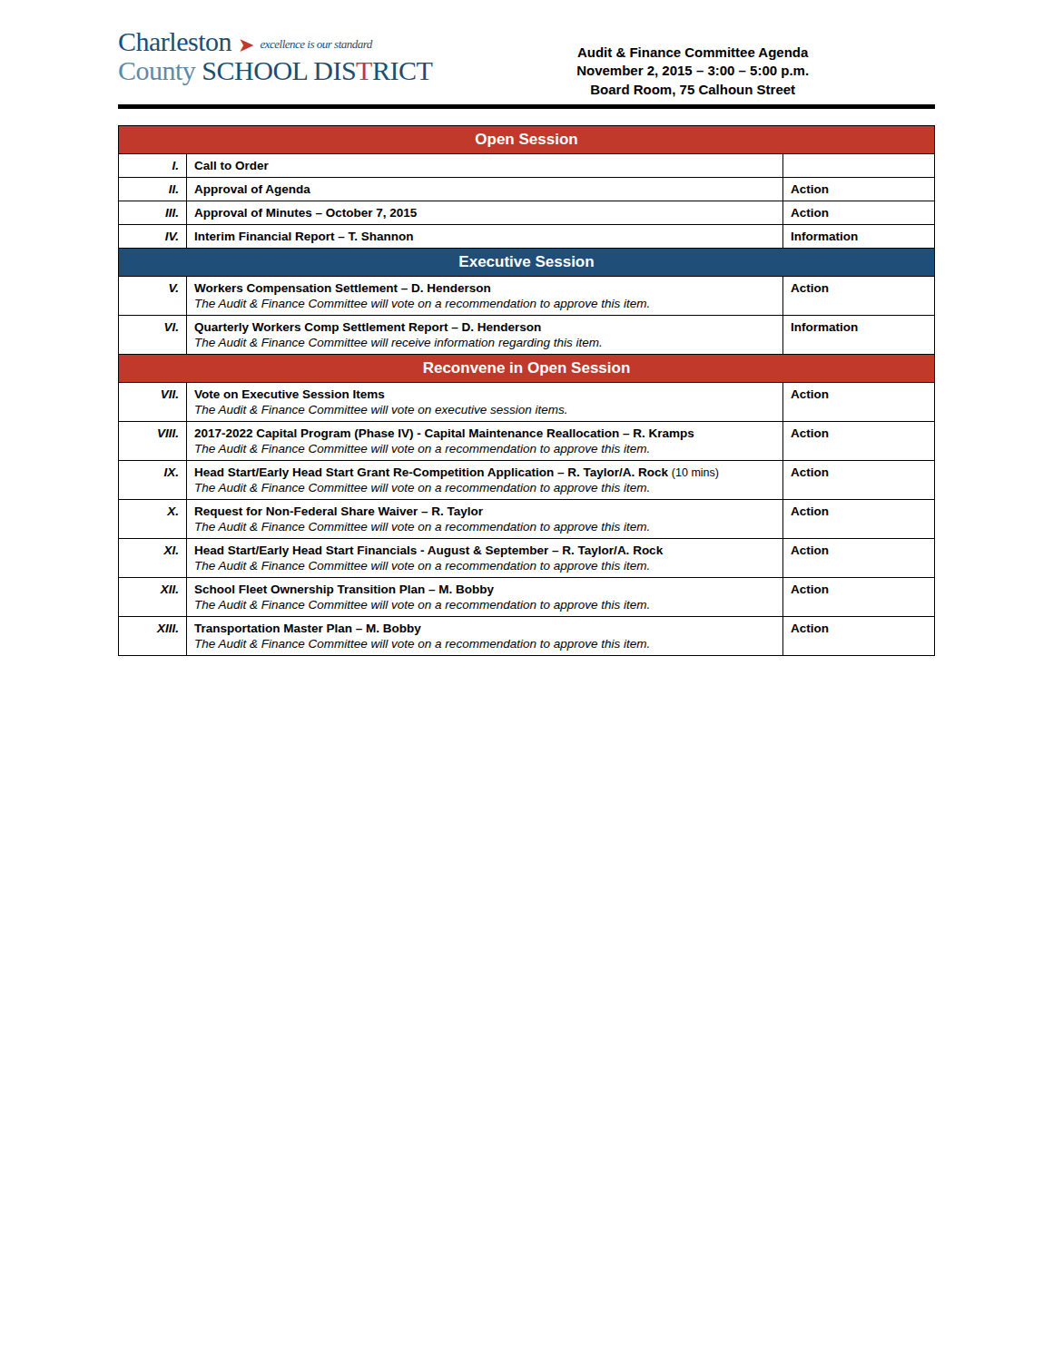Charleston ➤ excellence is our standard
County SCHOOL DISTRICT
Audit & Finance Committee Agenda
November 2, 2015 – 3:00 – 5:00 p.m.
Board Room, 75 Calhoun Street
| Open Session |
| I. | Call to Order | |
| II. | Approval of Agenda | Action |
| III. | Approval of Minutes – October 7, 2015 | Action |
| IV. | Interim Financial Report – T. Shannon | Information |
| Executive Session |
| V. | Workers Compensation Settlement – D. Henderson The Audit & Finance Committee will vote on a recommendation to approve this item. | Action |
| VI. | Quarterly Workers Comp Settlement Report – D. Henderson The Audit & Finance Committee will receive information regarding this item. | Information |
| Reconvene in Open Session |
| VII. | Vote on Executive Session Items The Audit & Finance Committee will vote on executive session items. | Action |
| VIII. | 2017-2022 Capital Program (Phase IV) - Capital Maintenance Reallocation – R. Kramps The Audit & Finance Committee will vote on a recommendation to approve this item. | Action |
| IX. | Head Start/Early Head Start Grant Re-Competition Application – R. Taylor/A. Rock (10 mins) The Audit & Finance Committee will vote on a recommendation to approve this item. | Action |
| X. | Request for Non-Federal Share Waiver – R. Taylor The Audit & Finance Committee will vote on a recommendation to approve this item. | Action |
| XI. | Head Start/Early Head Start Financials - August & September – R. Taylor/A. Rock The Audit & Finance Committee will vote on a recommendation to approve this item. | Action |
| XII. | School Fleet Ownership Transition Plan – M. Bobby The Audit & Finance Committee will vote on a recommendation to approve this item. | Action |
| XIII. | Transportation Master Plan – M. Bobby The Audit & Finance Committee will vote on a recommendation to approve this item. | Action |